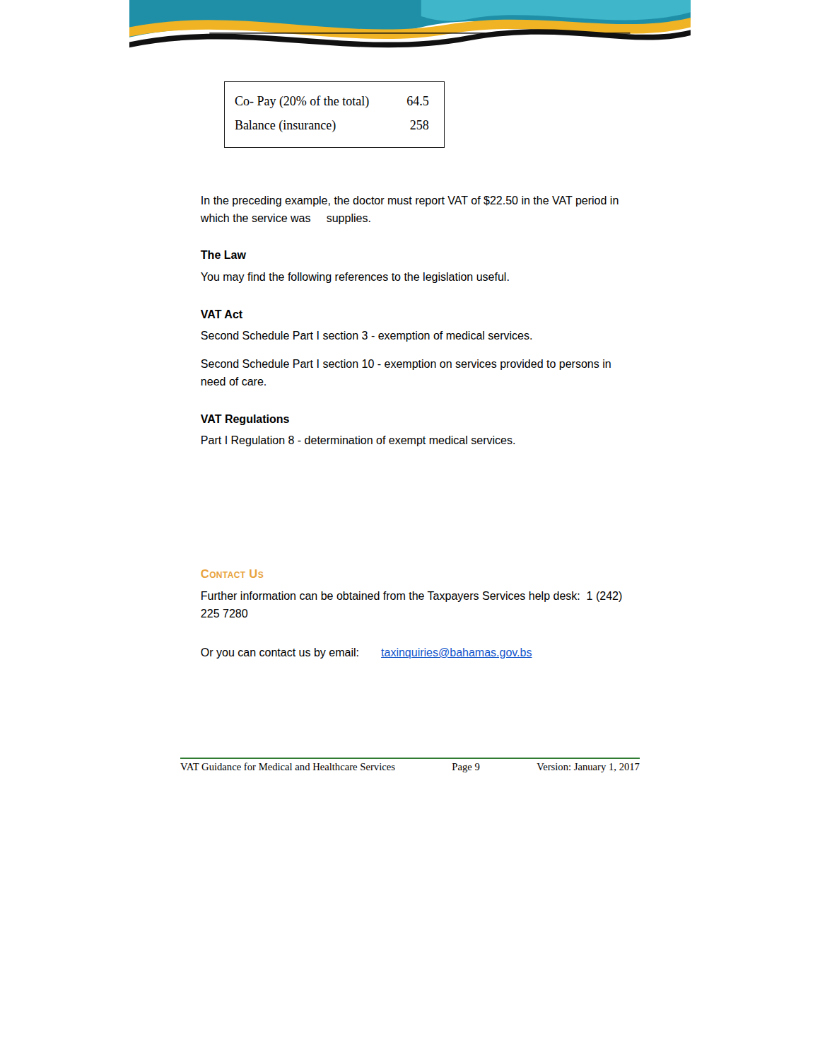| Co- Pay (20% of the total) | 64.5 |
| Balance (insurance) | 258 |
In the preceding example, the doctor must report VAT of $22.50 in the VAT period in which the service was supplies.
The Law
You may find the following references to the legislation useful.
VAT Act
Second Schedule Part I section 3 - exemption of medical services.
Second Schedule Part I section 10 - exemption on services provided to persons in need of care.
VAT Regulations
Part I Regulation 8 - determination of exempt medical services.
Contact Us
Further information can be obtained from the Taxpayers Services help desk: 1 (242) 225 7280
Or you can contact us by email: taxinquiries@bahamas.gov.bs
VAT Guidance for Medical and Healthcare Services
Page 9
Version: January 1, 2017